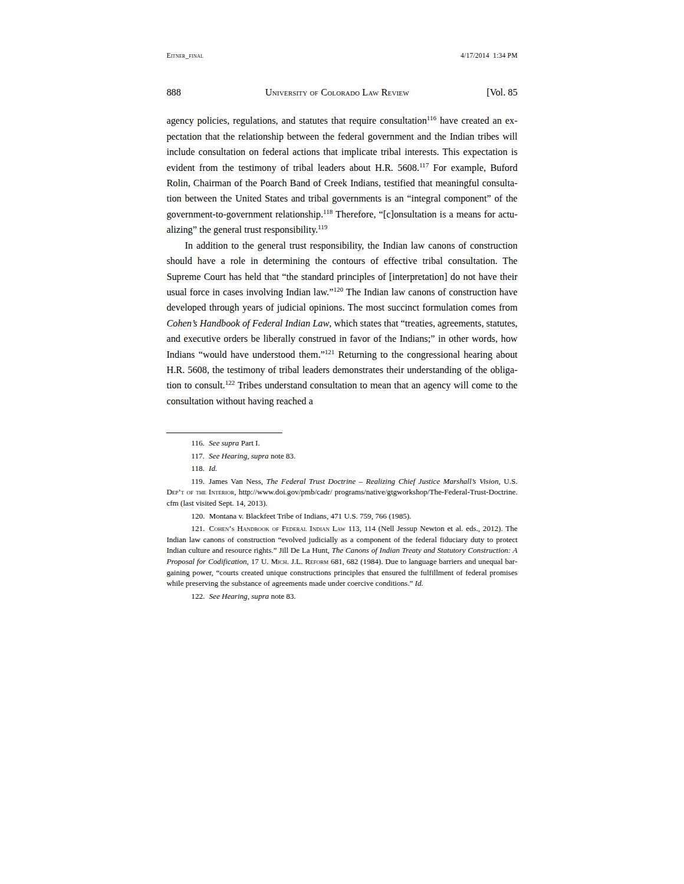Eitner_Final 4/17/2014 1:34 PM
888 University of Colorado Law Review [Vol. 85
agency policies, regulations, and statutes that require consultation116 have created an expectation that the relationship between the federal government and the Indian tribes will include consultation on federal actions that implicate tribal interests. This expectation is evident from the testimony of tribal leaders about H.R. 5608.117 For example, Buford Rolin, Chairman of the Poarch Band of Creek Indians, testified that meaningful consultation between the United States and tribal governments is an “integral component” of the government-to-government relationship.118 Therefore, “[c]onsultation is a means for actualizing” the general trust responsibility.119
In addition to the general trust responsibility, the Indian law canons of construction should have a role in determining the contours of effective tribal consultation. The Supreme Court has held that “the standard principles of [interpretation] do not have their usual force in cases involving Indian law.”120 The Indian law canons of construction have developed through years of judicial opinions. The most succinct formulation comes from Cohen’s Handbook of Federal Indian Law, which states that “treaties, agreements, statutes, and executive orders be liberally construed in favor of the Indians;” in other words, how Indians “would have understood them.”121 Returning to the congressional hearing about H.R. 5608, the testimony of tribal leaders demonstrates their understanding of the obligation to consult.122 Tribes understand consultation to mean that an agency will come to the consultation without having reached a
116. See supra Part I.
117. See Hearing, supra note 83.
118. Id.
119. James Van Ness, The Federal Trust Doctrine – Realizing Chief Justice Marshall’s Vision, U.S. Dep’t of the Interior, http://www.doi.gov/pmb/cadr/ programs/native/gtgworkshop/The-Federal-Trust-Doctrine.cfm (last visited Sept. 14, 2013).
120. Montana v. Blackfeet Tribe of Indians, 471 U.S. 759, 766 (1985).
121. Cohen’s Handbook of Federal Indian Law 113, 114 (Nell Jessup Newton et al. eds., 2012). The Indian law canons of construction “evolved judicially as a component of the federal fiduciary duty to protect Indian culture and resource rights.” Jill De La Hunt, The Canons of Indian Treaty and Statutory Construction: A Proposal for Codification, 17 U. Mich. J.L. Reform 681, 682 (1984). Due to language barriers and unequal bargaining power, “courts created unique constructions principles that ensured the fulfillment of federal promises while preserving the substance of agreements made under coercive conditions.” Id.
122. See Hearing, supra note 83.